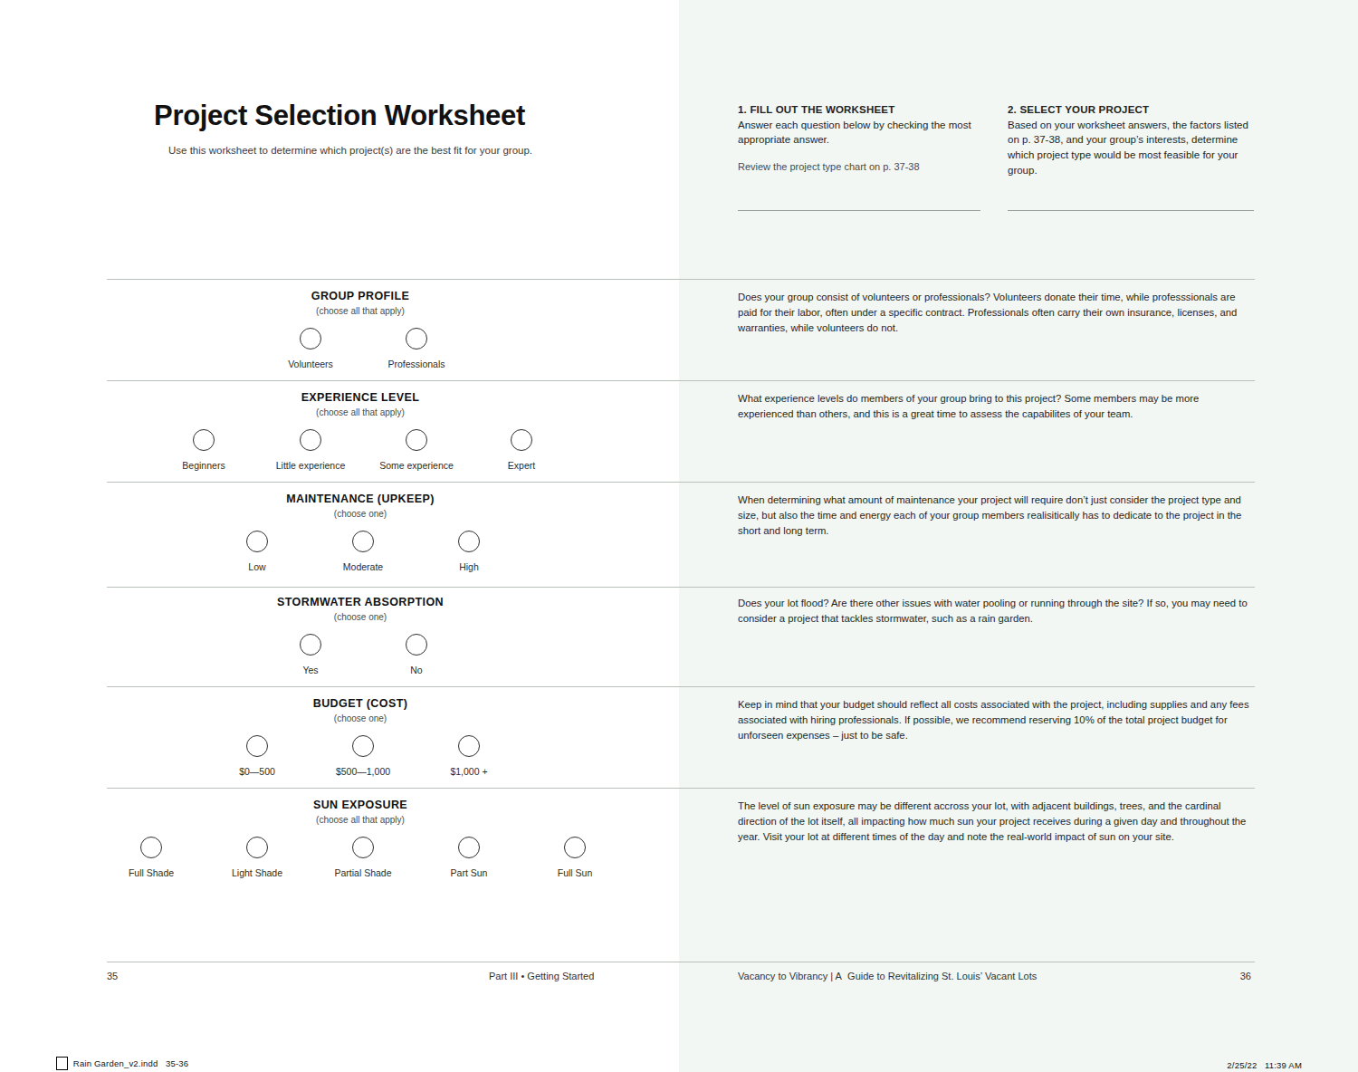Project Selection Worksheet
Use this worksheet to determine which project(s) are the best fit for your group.
1. FILL OUT THE WORKSHEET
Answer each question below by checking the most appropriate answer.
Review the project type chart on p. 37-38
2. SELECT YOUR PROJECT
Based on your worksheet answers, the factors listed on p. 37-38, and your group’s interests, determine which project type would be most feasible for your group.
GROUP PROFILE
(choose all that apply)
Volunteers
Professionals
Does your group consist of volunteers or professionals? Volunteers donate their time, while professsionals are paid for their labor, often under a specific contract. Professionals often carry their own insurance, licenses, and warranties, while volunteers do not.
EXPERIENCE LEVEL
(choose all that apply)
Beginners
Little experience
Some experience
Expert
What experience levels do members of your group bring to this project? Some members may be more experienced than others, and this is a great time to assess the capabilites of your team.
MAINTENANCE (UPKEEP)
(choose one)
Low
Moderate
High
When determining what amount of maintenance your project will require don’t just consider the project type and size, but also the time and energy each of your group members realisitically has to dedicate to the project in the short and long term.
STORMWATER ABSORPTION
(choose one)
Yes
No
Does your lot flood? Are there other issues with water pooling or running through the site? If so, you may need to consider a project that tackles stormwater, such as a rain garden.
BUDGET (COST)
(choose one)
$0—500
$500—1,000
$1,000 +
Keep in mind that your budget should reflect all costs associated with the project, including supplies and any fees associated with hiring professionals. If possible, we recommend reserving 10% of the total project budget for unforseen expenses – just to be safe.
SUN EXPOSURE
(choose all that apply)
Full Shade
Light Shade
Partial Shade
Part Sun
Full Sun
The level of sun exposure may be different accross your lot, with adjacent buildings, trees, and the cardinal direction of the lot itself, all impacting how much sun your project receives during a given day and throughout the year. Visit your lot at different times of the day and note the real-world impact of sun on your site.
35
Part III • Getting Started
Vacancy to Vibrancy | A Guide to Revitalizing St. Louis’ Vacant Lots
36
Rain Garden_v2.indd 35-36
2/25/22 11:39 AM